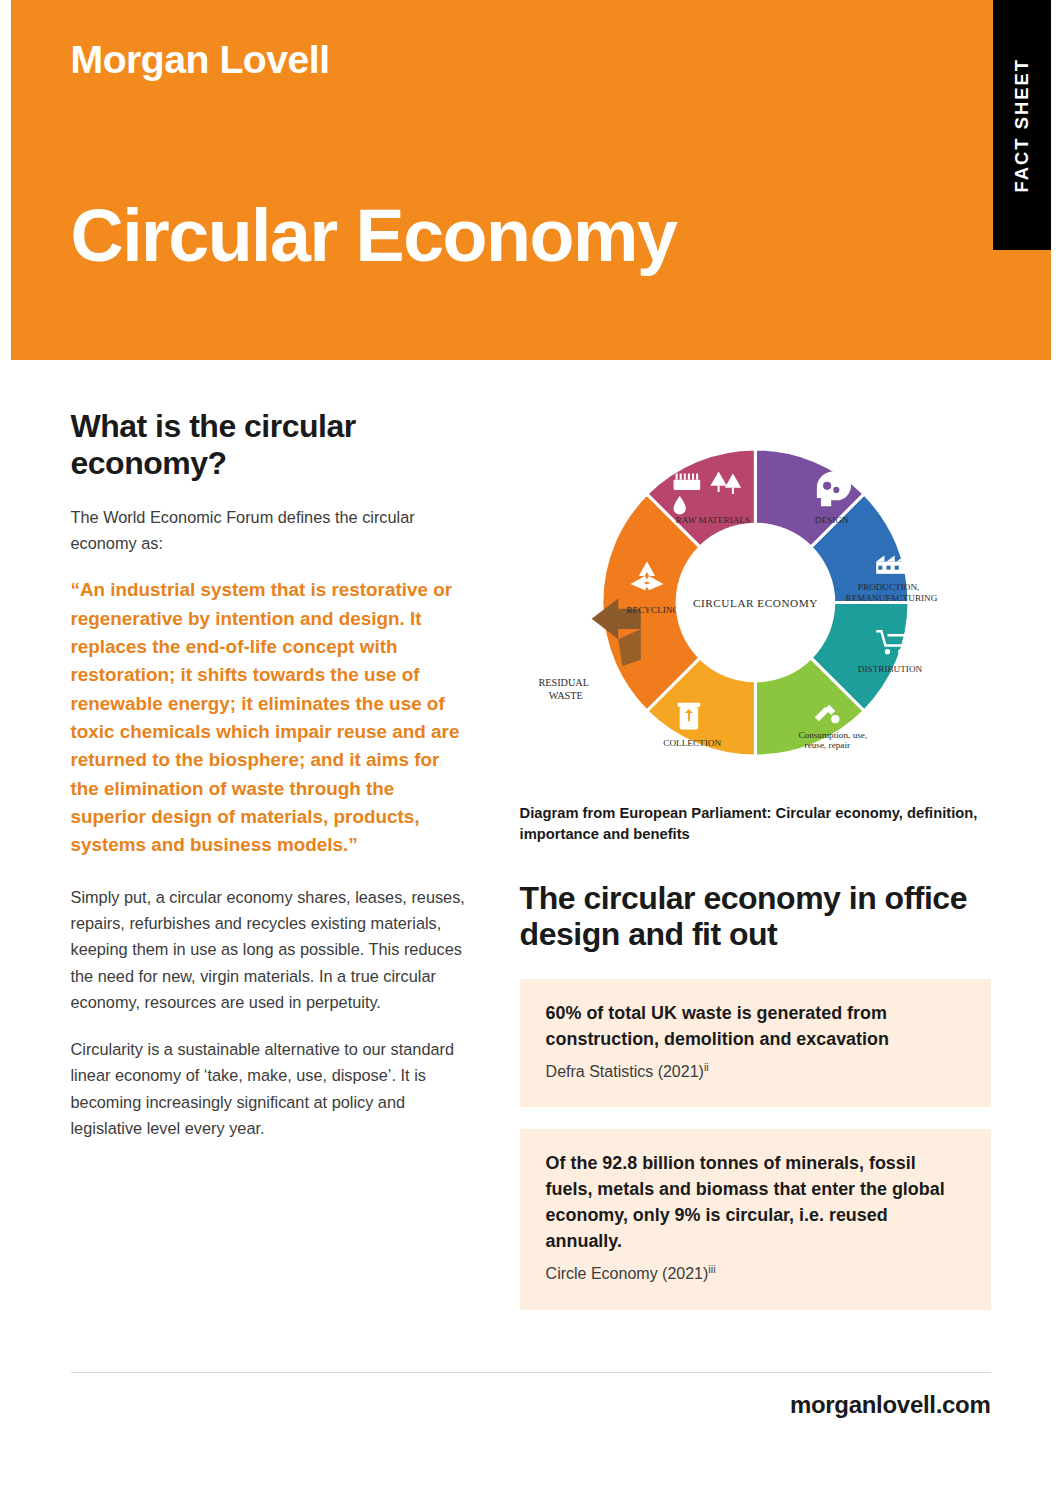Morgan Lovell
Circular Economy
Fact Sheet
What is the circular economy?
The World Economic Forum defines the circular economy as:
“An industrial system that is restorative or regenerative by intention and design. It replaces the end-of-life concept with restoration; it shifts towards the use of renewable energy; it eliminates the use of toxic chemicals which impair reuse and are returned to the biosphere; and it aims for the elimination of waste through the superior design of materials, products, systems and business models.”
Simply put, a circular economy shares, leases, reuses, repairs, refurbishes and recycles existing materials, keeping them in use as long as possible. This reduces the need for new, virgin materials. In a true circular economy, resources are used in perpetuity.
Circularity is a sustainable alternative to our standard linear economy of ‘take, make, use, dispose’. It is becoming increasingly significant at policy and legislative level every year.
Circular economy cycle diagram A ring of coloured segments labelled Raw materials, Design, Production and remanufacturing, Distribution, Consumption use reuse repair, Collection, Recycling, with Residual waste leaving the ring. The centre is labelled Circular Economy. RAW MATERIALS DESIGN PRODUCTION, REMANUFACTURING DISTRIBUTION Consumption, use, reuse, repair COLLECTION RECYCLING RESIDUAL WASTE CIRCULAR ECONOMY
Diagram from European Parliament: Circular economy, definition, importance and benefits
The circular economy in office design and fit out
60% of total UK waste is generated from construction, demolition and excavation
Defra Statistics (2021)ii
Of the 92.8 billion tonnes of minerals, fossil fuels, metals and biomass that enter the global economy, only 9% is circular, i.e. reused annually.
Circle Economy (2021)iii
morganlovell.com